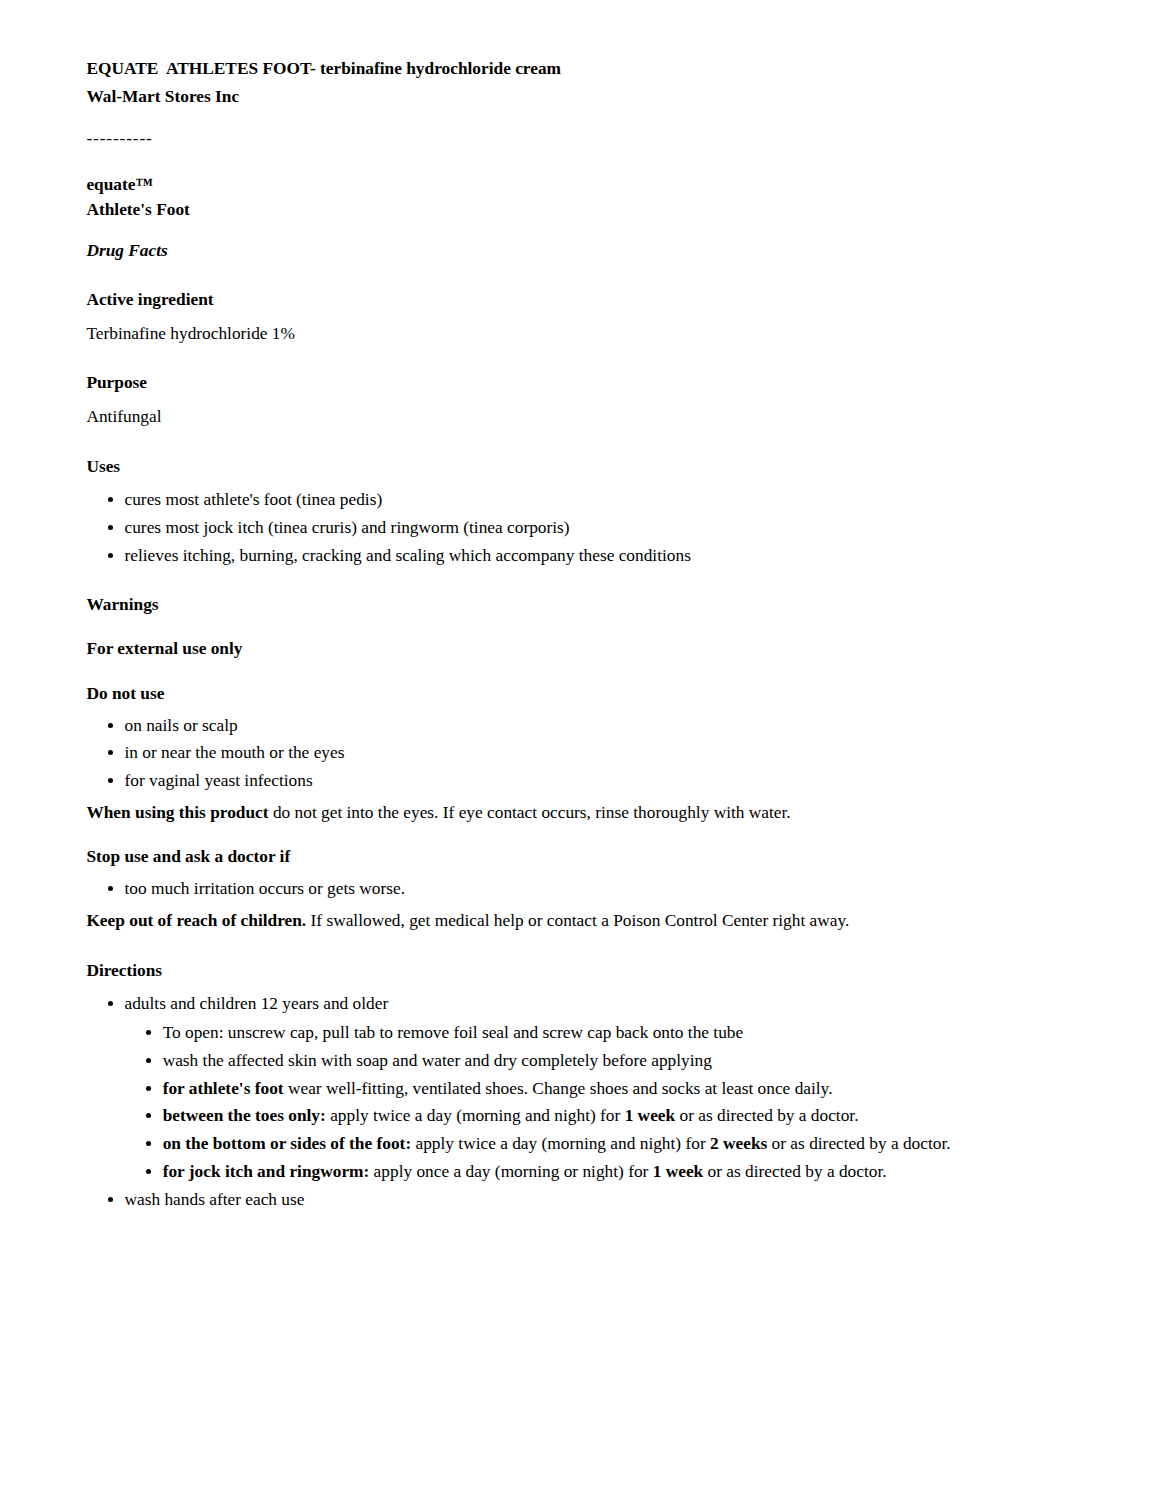EQUATE ATHLETES FOOT- terbinafine hydrochloride cream
Wal-Mart Stores Inc
----------
equate™
Athlete's Foot
Drug Facts
Active ingredient
Terbinafine hydrochloride 1%
Purpose
Antifungal
Uses
cures most athlete's foot (tinea pedis)
cures most jock itch (tinea cruris) and ringworm (tinea corporis)
relieves itching, burning, cracking and scaling which accompany these conditions
Warnings
For external use only
Do not use
on nails or scalp
in or near the mouth or the eyes
for vaginal yeast infections
When using this product do not get into the eyes. If eye contact occurs, rinse thoroughly with water.
Stop use and ask a doctor if
too much irritation occurs or gets worse.
Keep out of reach of children. If swallowed, get medical help or contact a Poison Control Center right away.
Directions
adults and children 12 years and older
To open: unscrew cap, pull tab to remove foil seal and screw cap back onto the tube
wash the affected skin with soap and water and dry completely before applying
for athlete's foot wear well-fitting, ventilated shoes. Change shoes and socks at least once daily.
between the toes only: apply twice a day (morning and night) for 1 week or as directed by a doctor.
on the bottom or sides of the foot: apply twice a day (morning and night) for 2 weeks or as directed by a doctor.
for jock itch and ringworm: apply once a day (morning or night) for 1 week or as directed by a doctor.
wash hands after each use